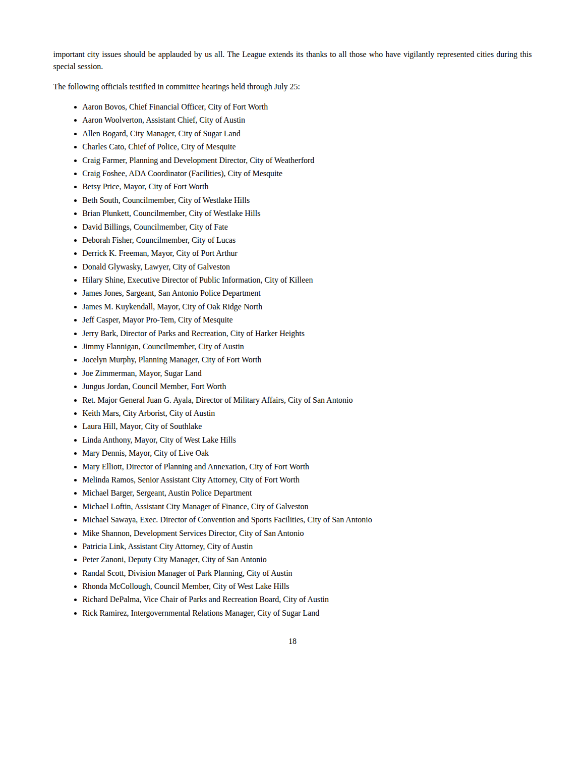important city issues should be applauded by us all. The League extends its thanks to all those who have vigilantly represented cities during this special session.
The following officials testified in committee hearings held through July 25:
Aaron Bovos, Chief Financial Officer, City of Fort Worth
Aaron Woolverton, Assistant Chief, City of Austin
Allen Bogard, City Manager, City of Sugar Land
Charles Cato, Chief of Police, City of Mesquite
Craig Farmer, Planning and Development Director, City of Weatherford
Craig Foshee, ADA Coordinator (Facilities), City of Mesquite
Betsy Price, Mayor, City of Fort Worth
Beth South, Councilmember, City of Westlake Hills
Brian Plunkett, Councilmember, City of Westlake Hills
David Billings, Councilmember, City of Fate
Deborah Fisher, Councilmember, City of Lucas
Derrick K. Freeman, Mayor, City of Port Arthur
Donald Glywasky, Lawyer, City of Galveston
Hilary Shine, Executive Director of Public Information, City of Killeen
James Jones, Sargeant, San Antonio Police Department
James M. Kuykendall, Mayor, City of Oak Ridge North
Jeff Casper, Mayor Pro-Tem, City of Mesquite
Jerry Bark, Director of Parks and Recreation, City of Harker Heights
Jimmy Flannigan, Councilmember, City of Austin
Jocelyn Murphy, Planning Manager, City of Fort Worth
Joe Zimmerman, Mayor, Sugar Land
Jungus Jordan, Council Member, Fort Worth
Ret. Major General Juan G. Ayala, Director of Military Affairs, City of San Antonio
Keith Mars, City Arborist, City of Austin
Laura Hill, Mayor, City of Southlake
Linda Anthony, Mayor, City of West Lake Hills
Mary Dennis, Mayor, City of Live Oak
Mary Elliott, Director of Planning and Annexation, City of Fort Worth
Melinda Ramos, Senior Assistant City Attorney, City of Fort Worth
Michael Barger, Sergeant, Austin Police Department
Michael Loftin, Assistant City Manager of Finance, City of Galveston
Michael Sawaya, Exec. Director of Convention and Sports Facilities, City of San Antonio
Mike Shannon, Development Services Director, City of San Antonio
Patricia Link, Assistant City Attorney, City of Austin
Peter Zanoni, Deputy City Manager, City of San Antonio
Randal Scott, Division Manager of Park Planning, City of Austin
Rhonda McCollough, Council Member, City of West Lake Hills
Richard DePalma, Vice Chair of Parks and Recreation Board, City of Austin
Rick Ramirez, Intergovernmental Relations Manager, City of Sugar Land
18